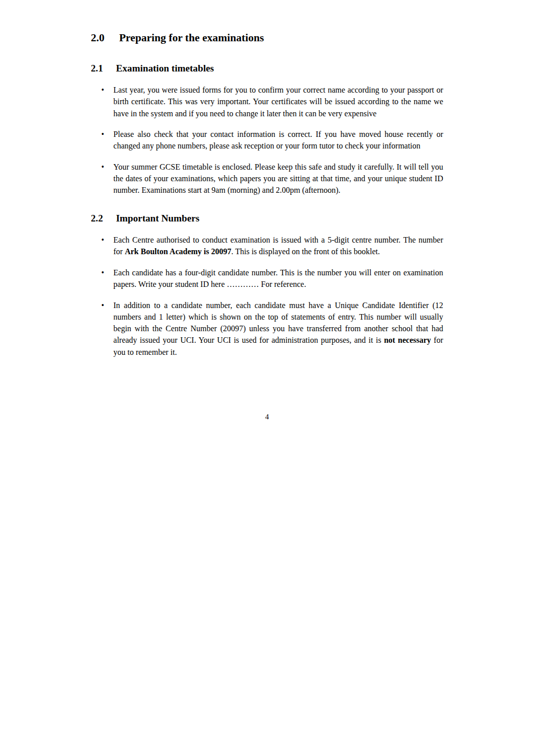2.0 Preparing for the examinations
2.1 Examination timetables
Last year, you were issued forms for you to confirm your correct name according to your passport or birth certificate. This was very important. Your certificates will be issued according to the name we have in the system and if you need to change it later then it can be very expensive
Please also check that your contact information is correct. If you have moved house recently or changed any phone numbers, please ask reception or your form tutor to check your information
Your summer GCSE timetable is enclosed. Please keep this safe and study it carefully. It will tell you the dates of your examinations, which papers you are sitting at that time, and your unique student ID number. Examinations start at 9am (morning) and 2.00pm (afternoon).
2.2 Important Numbers
Each Centre authorised to conduct examination is issued with a 5-digit centre number. The number for Ark Boulton Academy is 20097. This is displayed on the front of this booklet.
Each candidate has a four-digit candidate number. This is the number you will enter on examination papers. Write your student ID here ………… For reference.
In addition to a candidate number, each candidate must have a Unique Candidate Identifier (12 numbers and 1 letter) which is shown on the top of statements of entry. This number will usually begin with the Centre Number (20097) unless you have transferred from another school that had already issued your UCI. Your UCI is used for administration purposes, and it is not necessary for you to remember it.
4